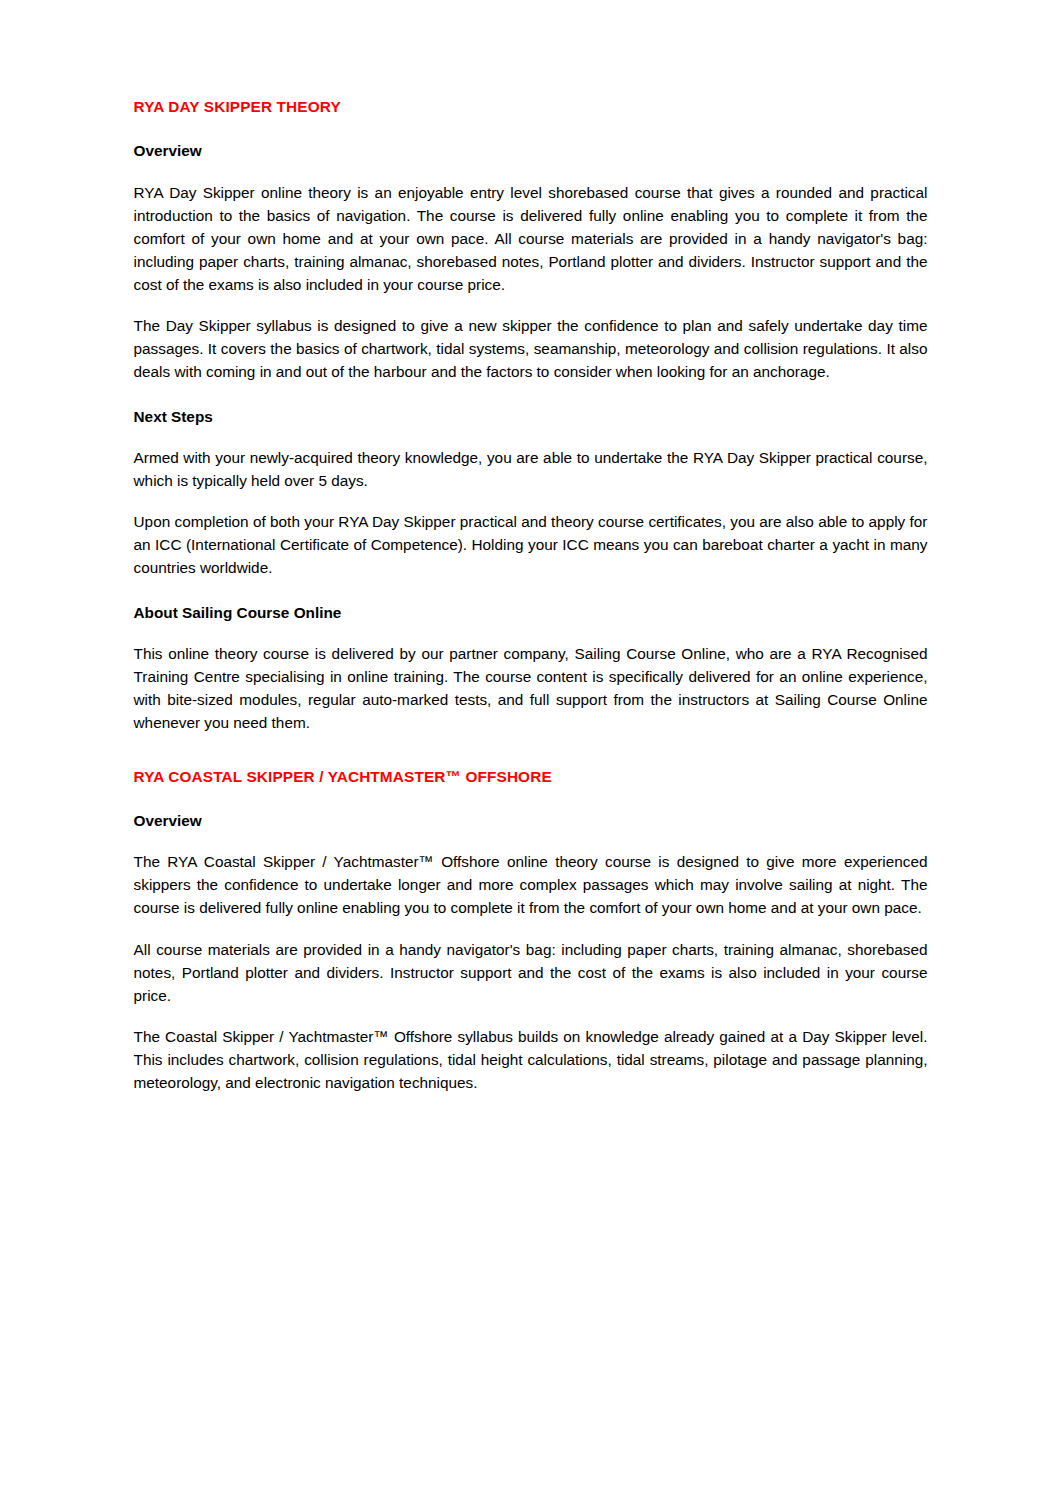RYA DAY SKIPPER THEORY
Overview
RYA Day Skipper online theory is an enjoyable entry level shorebased course that gives a rounded and practical introduction to the basics of navigation. The course is delivered fully online enabling you to complete it from the comfort of your own home and at your own pace. All course materials are provided in a handy navigator's bag: including paper charts, training almanac, shorebased notes, Portland plotter and dividers. Instructor support and the cost of the exams is also included in your course price.
The Day Skipper syllabus is designed to give a new skipper the confidence to plan and safely undertake day time passages. It covers the basics of chartwork, tidal systems, seamanship, meteorology and collision regulations. It also deals with coming in and out of the harbour and the factors to consider when looking for an anchorage.
Next Steps
Armed with your newly-acquired theory knowledge, you are able to undertake the RYA Day Skipper practical course, which is typically held over 5 days.
Upon completion of both your RYA Day Skipper practical and theory course certificates, you are also able to apply for an ICC (International Certificate of Competence). Holding your ICC means you can bareboat charter a yacht in many countries worldwide.
About Sailing Course Online
This online theory course is delivered by our partner company, Sailing Course Online, who are a RYA Recognised Training Centre specialising in online training. The course content is specifically delivered for an online experience, with bite-sized modules, regular auto-marked tests, and full support from the instructors at Sailing Course Online whenever you need them.
RYA COASTAL SKIPPER / YACHTMASTER™ OFFSHORE
Overview
The RYA Coastal Skipper / Yachtmaster™ Offshore online theory course is designed to give more experienced skippers the confidence to undertake longer and more complex passages which may involve sailing at night. The course is delivered fully online enabling you to complete it from the comfort of your own home and at your own pace.
All course materials are provided in a handy navigator's bag: including paper charts, training almanac, shorebased notes, Portland plotter and dividers. Instructor support and the cost of the exams is also included in your course price.
The Coastal Skipper / Yachtmaster™ Offshore syllabus builds on knowledge already gained at a Day Skipper level. This includes chartwork, collision regulations, tidal height calculations, tidal streams, pilotage and passage planning, meteorology, and electronic navigation techniques.